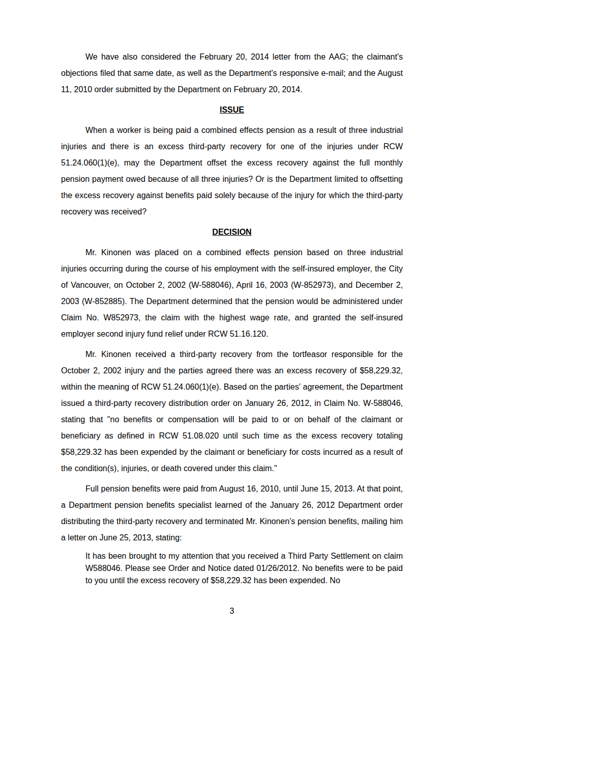We have also considered the February 20, 2014 letter from the AAG; the claimant's objections filed that same date, as well as the Department's responsive e-mail; and the August 11, 2010 order submitted by the Department on February 20, 2014.
ISSUE
When a worker is being paid a combined effects pension as a result of three industrial injuries and there is an excess third-party recovery for one of the injuries under RCW 51.24.060(1)(e), may the Department offset the excess recovery against the full monthly pension payment owed because of all three injuries? Or is the Department limited to offsetting the excess recovery against benefits paid solely because of the injury for which the third-party recovery was received?
DECISION
Mr. Kinonen was placed on a combined effects pension based on three industrial injuries occurring during the course of his employment with the self-insured employer, the City of Vancouver, on October 2, 2002 (W-588046), April 16, 2003 (W-852973), and December 2, 2003 (W-852885). The Department determined that the pension would be administered under Claim No. W852973, the claim with the highest wage rate, and granted the self-insured employer second injury fund relief under RCW 51.16.120.
Mr. Kinonen received a third-party recovery from the tortfeasor responsible for the October 2, 2002 injury and the parties agreed there was an excess recovery of $58,229.32, within the meaning of RCW 51.24.060(1)(e). Based on the parties' agreement, the Department issued a third-party recovery distribution order on January 26, 2012, in Claim No. W-588046, stating that "no benefits or compensation will be paid to or on behalf of the claimant or beneficiary as defined in RCW 51.08.020 until such time as the excess recovery totaling $58,229.32 has been expended by the claimant or beneficiary for costs incurred as a result of the condition(s), injuries, or death covered under this claim."
Full pension benefits were paid from August 16, 2010, until June 15, 2013. At that point, a Department pension benefits specialist learned of the January 26, 2012 Department order distributing the third-party recovery and terminated Mr. Kinonen's pension benefits, mailing him a letter on June 25, 2013, stating:
It has been brought to my attention that you received a Third Party Settlement on claim W588046. Please see Order and Notice dated 01/26/2012. No benefits were to be paid to you until the excess recovery of $58,229.32 has been expended. No
3